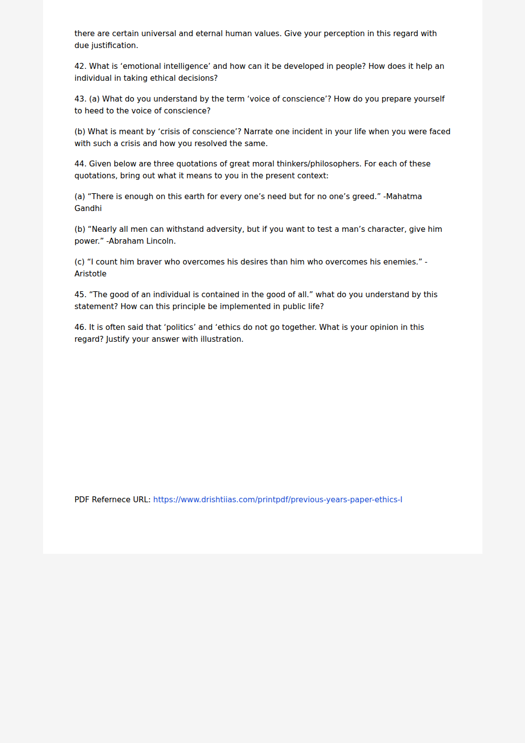there are certain universal and eternal human values. Give your perception in this regard with due justification.
42. What is ‘emotional intelligence’ and how can it be developed in people? How does it help an individual in taking ethical decisions?
43. (a) What do you understand by the term ‘voice of conscience’? How do you prepare yourself to heed to the voice of conscience?
(b) What is meant by ‘crisis of conscience’? Narrate one incident in your life when you were faced with such a crisis and how you resolved the same.
44. Given below are three quotations of great moral thinkers/philosophers. For each of these quotations, bring out what it means to you in the present context:
(a) “There is enough on this earth for every one’s need but for no one’s greed.” -Mahatma Gandhi
(b) “Nearly all men can withstand adversity, but if you want to test a man’s character, give him power.” -Abraham Lincoln.
(c) “I count him braver who overcomes his desires than him who overcomes his enemies.” - Aristotle
45. “The good of an individual is contained in the good of all.” what do you understand by this statement? How can this principle be implemented in public life?
46. It is often said that ‘politics’ and ‘ethics do not go together. What is your opinion in this regard? Justify your answer with illustration.
PDF Refernece URL: https://www.drishtiias.com/printpdf/previous-years-paper-ethics-I